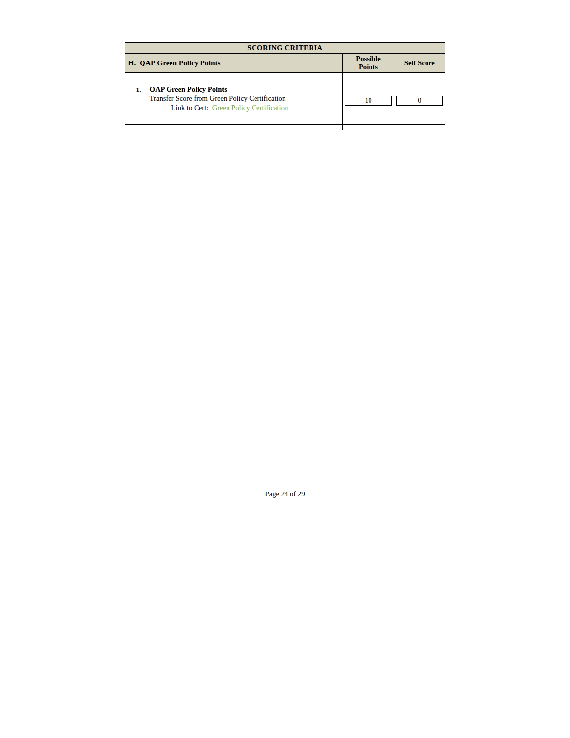| SCORING CRITERIA |
| --- |
| H. QAP Green Policy Points | Possible Points | Self Score |
| 1. QAP Green Policy Points Transfer Score from Green Policy Certification Link to Cert: Green Policy Certification | 10 | 0 |
Page 24 of 29